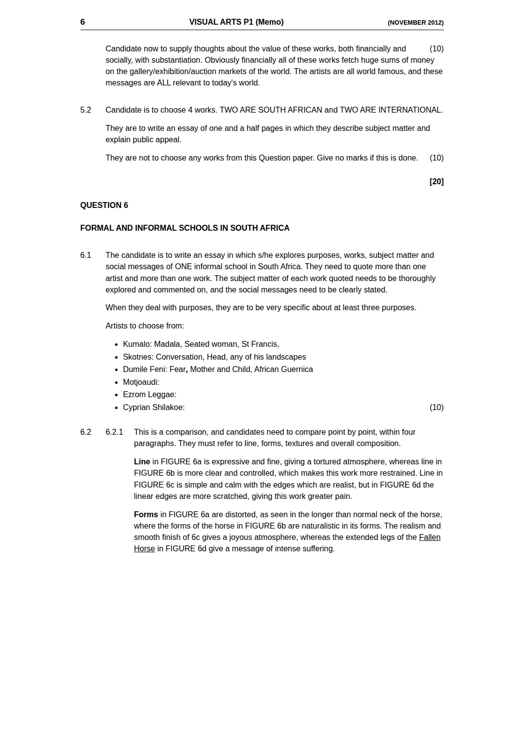6 VISUAL ARTS P1 (Memo) (NOVEMBER 2012)
(10) Candidate now to supply thoughts about the value of these works, both financially and socially, with substantiation. Obviously financially all of these works fetch huge sums of money on the gallery/exhibition/auction markets of the world. The artists are all world famous, and these messages are ALL relevant to today's world.
5.2
Candidate is to choose 4 works. TWO ARE SOUTH AFRICAN and TWO ARE INTERNATIONAL.
They are to write an essay of one and a half pages in which they describe subject matter and explain public appeal.
(10) They are not to choose any works from this Question paper. Give no marks if this is done.
[20]
QUESTION 6
FORMAL AND INFORMAL SCHOOLS IN SOUTH AFRICA
6.1
The candidate is to write an essay in which s/he explores purposes, works, subject matter and social messages of ONE informal school in South Africa. They need to quote more than one artist and more than one work. The subject matter of each work quoted needs to be thoroughly explored and commented on, and the social messages need to be clearly stated.
When they deal with purposes, they are to be very specific about at least three purposes.
Artists to choose from:
Kumalo: Madala, Seated woman, St Francis,
Skotnes: Conversation, Head, any of his landscapes
Dumile Feni: Fear, Mother and Child, African Guernica
Motjoaudi:
Ezrom Leggae:
Cyprian Shilakoe:(10)
6.2
6.2.1
This is a comparison, and candidates need to compare point by point, within four paragraphs. They must refer to line, forms, textures and overall composition.
Line in FIGURE 6a is expressive and fine, giving a tortured atmosphere, whereas line in FIGURE 6b is more clear and controlled, which makes this work more restrained. Line in FIGURE 6c is simple and calm with the edges which are realist, but in FIGURE 6d the linear edges are more scratched, giving this work greater pain.
Forms in FIGURE 6a are distorted, as seen in the longer than normal neck of the horse, where the forms of the horse in FIGURE 6b are naturalistic in its forms. The realism and smooth finish of 6c gives a joyous atmosphere, whereas the extended legs of the Fallen Horse in FIGURE 6d give a message of intense suffering.